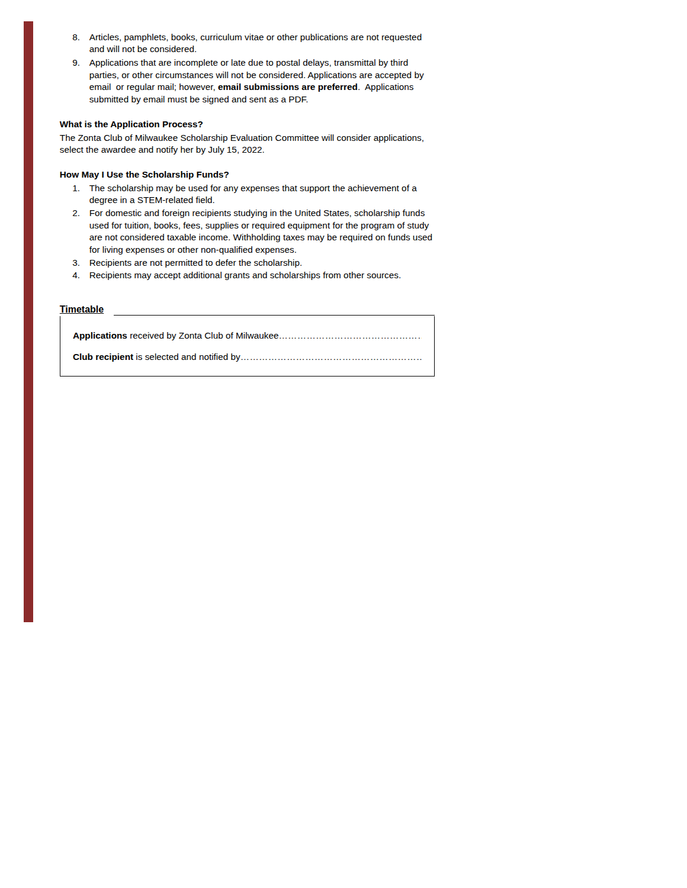Articles, pamphlets, books, curriculum vitae or other publications are not requested and will not be considered.
Applications that are incomplete or late due to postal delays, transmittal by third parties, or other circumstances will not be considered. Applications are accepted by email or regular mail; however, email submissions are preferred. Applications submitted by email must be signed and sent as a PDF.
What is the Application Process?
The Zonta Club of Milwaukee Scholarship Evaluation Committee will consider applications, select the awardee and notify her by July 15, 2022.
How May I Use the Scholarship Funds?
The scholarship may be used for any expenses that support the achievement of a degree in a STEM-related field.
For domestic and foreign recipients studying in the United States, scholarship funds used for tuition, books, fees, supplies or required equipment for the program of study are not considered taxable income. Withholding taxes may be required on funds used for living expenses or other non-qualified expenses.
Recipients are not permitted to defer the scholarship.
Recipients may accept additional grants and scholarships from other sources.
Timetable
Applications received by Zonta Club of Milwaukee…………………………………………………………………June 15
Club recipient is selected and notified by…………………………………………………………..........................July 30